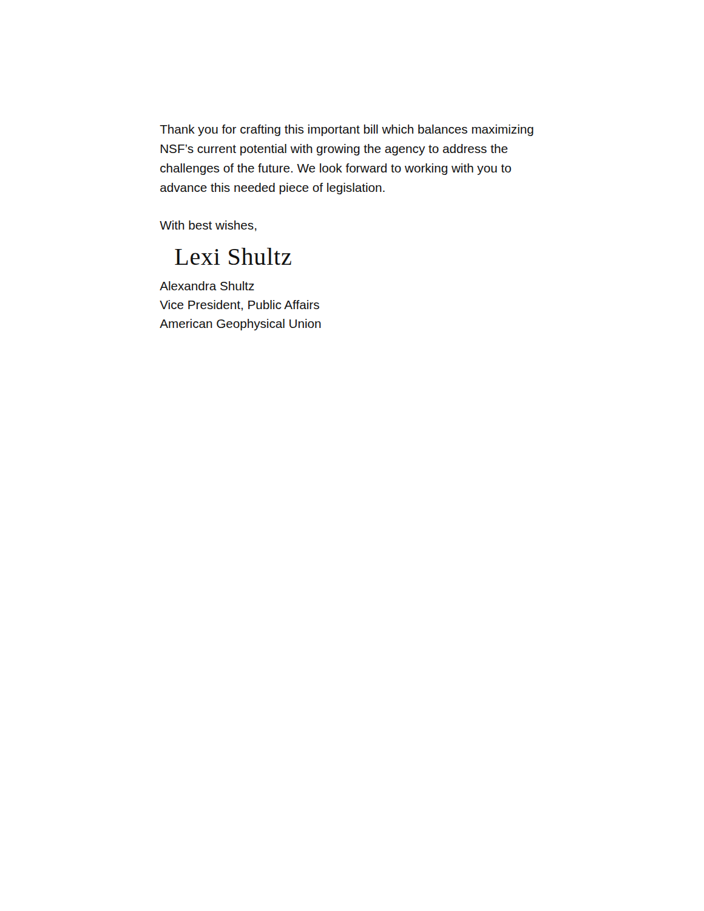Thank you for crafting this important bill which balances maximizing NSF’s current potential with growing the agency to address the challenges of the future. We look forward to working with you to advance this needed piece of legislation.
With best wishes,
Lexi Shultz
Alexandra Shultz Vice President, Public Affairs American Geophysical Union